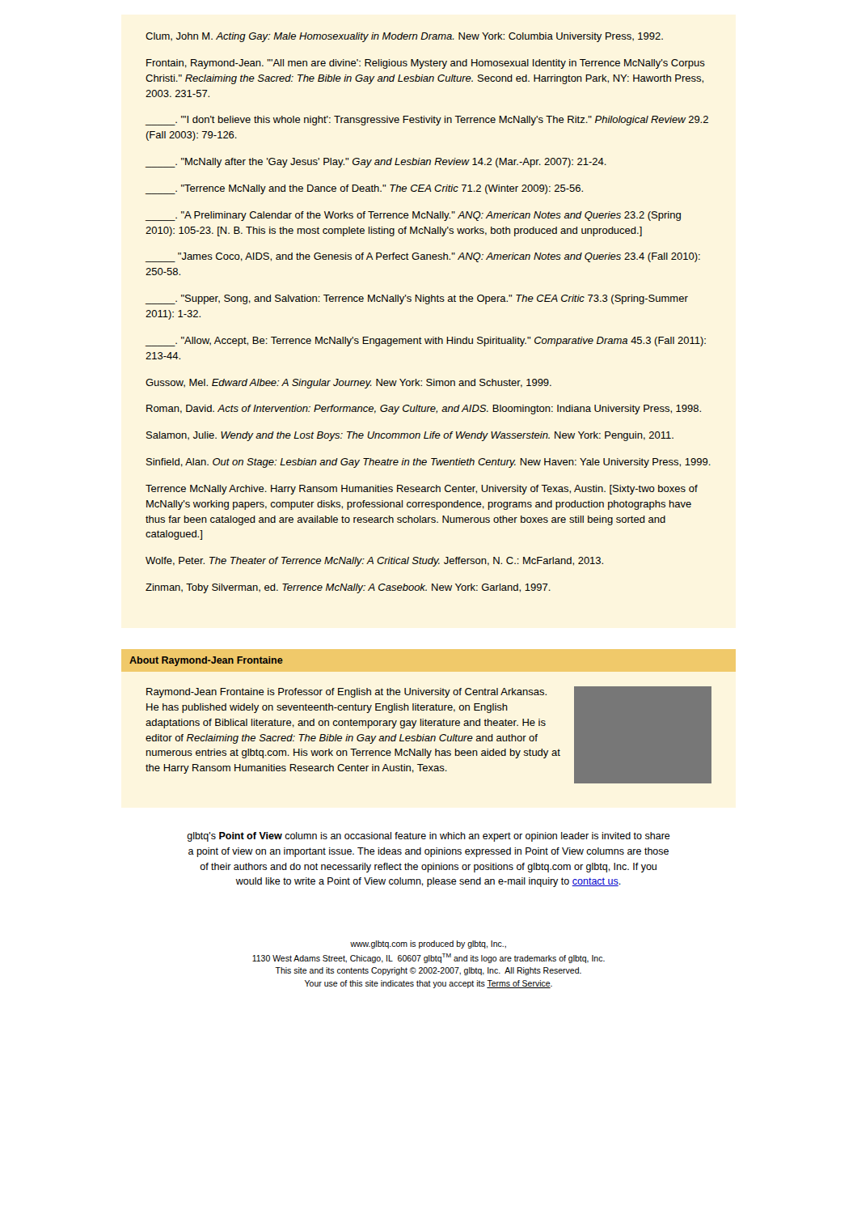Clum, John M. Acting Gay: Male Homosexuality in Modern Drama. New York: Columbia University Press, 1992.
Frontain, Raymond-Jean. "'All men are divine': Religious Mystery and Homosexual Identity in Terrence McNally's Corpus Christi." Reclaiming the Sacred: The Bible in Gay and Lesbian Culture. Second ed. Harrington Park, NY: Haworth Press, 2003. 231-57.
_____. "'I don't believe this whole night': Transgressive Festivity in Terrence McNally's The Ritz." Philological Review 29.2 (Fall 2003): 79-126.
_____. "McNally after the 'Gay Jesus' Play." Gay and Lesbian Review 14.2 (Mar.-Apr. 2007): 21-24.
_____. "Terrence McNally and the Dance of Death." The CEA Critic 71.2 (Winter 2009): 25-56.
_____. "A Preliminary Calendar of the Works of Terrence McNally." ANQ: American Notes and Queries 23.2 (Spring 2010): 105-23. [N. B. This is the most complete listing of McNally's works, both produced and unproduced.]
_____ "James Coco, AIDS, and the Genesis of A Perfect Ganesh." ANQ: American Notes and Queries 23.4 (Fall 2010): 250-58.
_____. "Supper, Song, and Salvation: Terrence McNally's Nights at the Opera." The CEA Critic 73.3 (Spring-Summer 2011): 1-32.
_____. "Allow, Accept, Be: Terrence McNally's Engagement with Hindu Spirituality." Comparative Drama 45.3 (Fall 2011): 213-44.
Gussow, Mel. Edward Albee: A Singular Journey. New York: Simon and Schuster, 1999.
Roman, David. Acts of Intervention: Performance, Gay Culture, and AIDS. Bloomington: Indiana University Press, 1998.
Salamon, Julie. Wendy and the Lost Boys: The Uncommon Life of Wendy Wasserstein. New York: Penguin, 2011.
Sinfield, Alan. Out on Stage: Lesbian and Gay Theatre in the Twentieth Century. New Haven: Yale University Press, 1999.
Terrence McNally Archive. Harry Ransom Humanities Research Center, University of Texas, Austin. [Sixty-two boxes of McNally's working papers, computer disks, professional correspondence, programs and production photographs have thus far been cataloged and are available to research scholars. Numerous other boxes are still being sorted and catalogued.]
Wolfe, Peter. The Theater of Terrence McNally: A Critical Study. Jefferson, N. C.: McFarland, 2013.
Zinman, Toby Silverman, ed. Terrence McNally: A Casebook. New York: Garland, 1997.
About Raymond-Jean Frontaine
Raymond-Jean Frontaine is Professor of English at the University of Central Arkansas. He has published widely on seventeenth-century English literature, on English adaptations of Biblical literature, and on contemporary gay literature and theater. He is editor of Reclaiming the Sacred: The Bible in Gay and Lesbian Culture and author of numerous entries at glbtq.com. His work on Terrence McNally has been aided by study at the Harry Ransom Humanities Research Center in Austin, Texas.
glbtq's Point of View column is an occasional feature in which an expert or opinion leader is invited to share a point of view on an important issue. The ideas and opinions expressed in Point of View columns are those of their authors and do not necessarily reflect the opinions or positions of glbtq.com or glbtq, Inc. If you would like to write a Point of View column, please send an e-mail inquiry to contact us.
www.glbtq.com is produced by glbtq, Inc.,
1130 West Adams Street, Chicago, IL 60607 glbtqTM and its logo are trademarks of glbtq, Inc.
This site and its contents Copyright © 2002-2007, glbtq, Inc. All Rights Reserved.
Your use of this site indicates that you accept its Terms of Service.